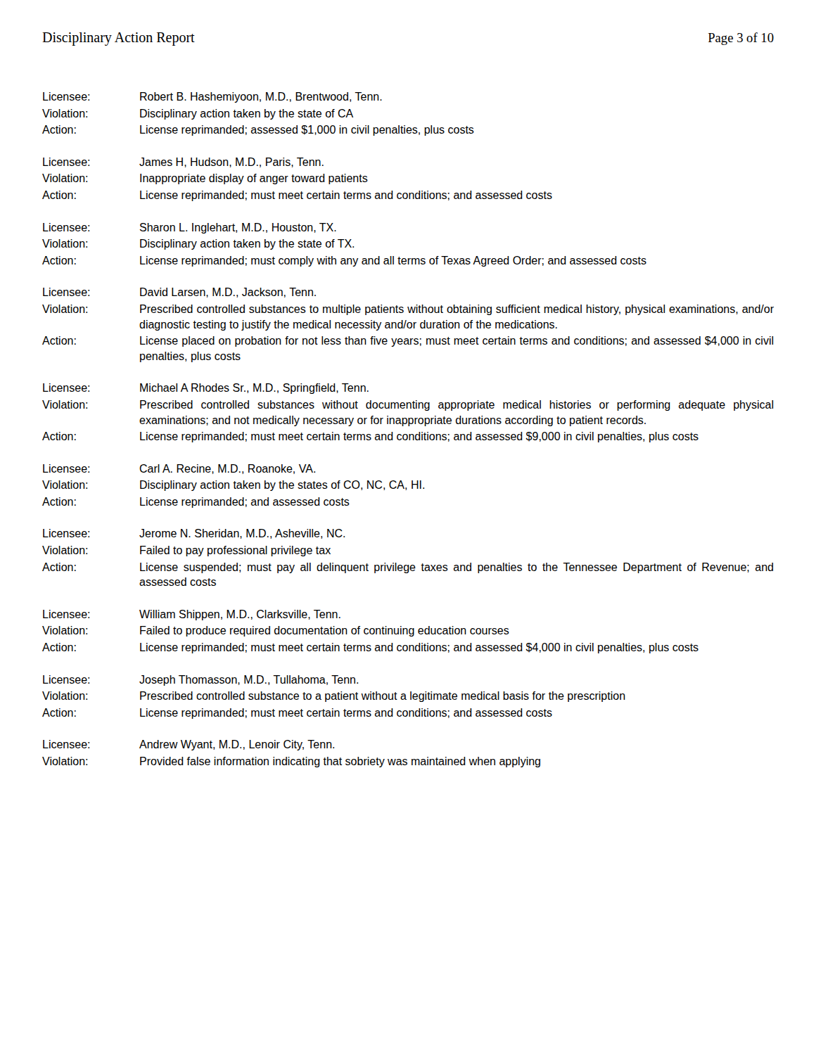Disciplinary Action Report Page 3 of 10
| Licensee: | Robert B. Hashemiyoon, M.D., Brentwood, Tenn. |
| Violation: | Disciplinary action taken by the state of CA |
| Action: | License reprimanded; assessed $1,000 in civil penalties, plus costs |
| Licensee: | James H, Hudson, M.D., Paris, Tenn. |
| Violation: | Inappropriate display of anger toward patients |
| Action: | License reprimanded; must meet certain terms and conditions; and assessed costs |
| Licensee: | Sharon L. Inglehart, M.D., Houston, TX. |
| Violation: | Disciplinary action taken by the state of TX. |
| Action: | License reprimanded; must comply with any and all terms of Texas Agreed Order; and assessed costs |
| Licensee: | David Larsen, M.D., Jackson, Tenn. |
| Violation: | Prescribed controlled substances to multiple patients without obtaining sufficient medical history, physical examinations, and/or diagnostic testing to justify the medical necessity and/or duration of the medications. |
| Action: | License placed on probation for not less than five years; must meet certain terms and conditions; and assessed $4,000 in civil penalties, plus costs |
| Licensee: | Michael A Rhodes Sr., M.D., Springfield, Tenn. |
| Violation: | Prescribed controlled substances without documenting appropriate medical histories or performing adequate physical examinations; and not medically necessary or for inappropriate durations according to patient records. |
| Action: | License reprimanded; must meet certain terms and conditions; and assessed $9,000 in civil penalties, plus costs |
| Licensee: | Carl A. Recine, M.D., Roanoke, VA. |
| Violation: | Disciplinary action taken by the states of CO, NC, CA, HI. |
| Action: | License reprimanded; and assessed costs |
| Licensee: | Jerome N. Sheridan, M.D., Asheville, NC. |
| Violation: | Failed to pay professional privilege tax |
| Action: | License suspended; must pay all delinquent privilege taxes and penalties to the Tennessee Department of Revenue; and assessed costs |
| Licensee: | William Shippen, M.D., Clarksville, Tenn. |
| Violation: | Failed to produce required documentation of continuing education courses |
| Action: | License reprimanded; must meet certain terms and conditions; and assessed $4,000 in civil penalties, plus costs |
| Licensee: | Joseph Thomasson, M.D., Tullahoma, Tenn. |
| Violation: | Prescribed controlled substance to a patient without a legitimate medical basis for the prescription |
| Action: | License reprimanded; must meet certain terms and conditions; and assessed costs |
| Licensee: | Andrew Wyant, M.D., Lenoir City, Tenn. |
| Violation: | Provided false information indicating that sobriety was maintained when applying |